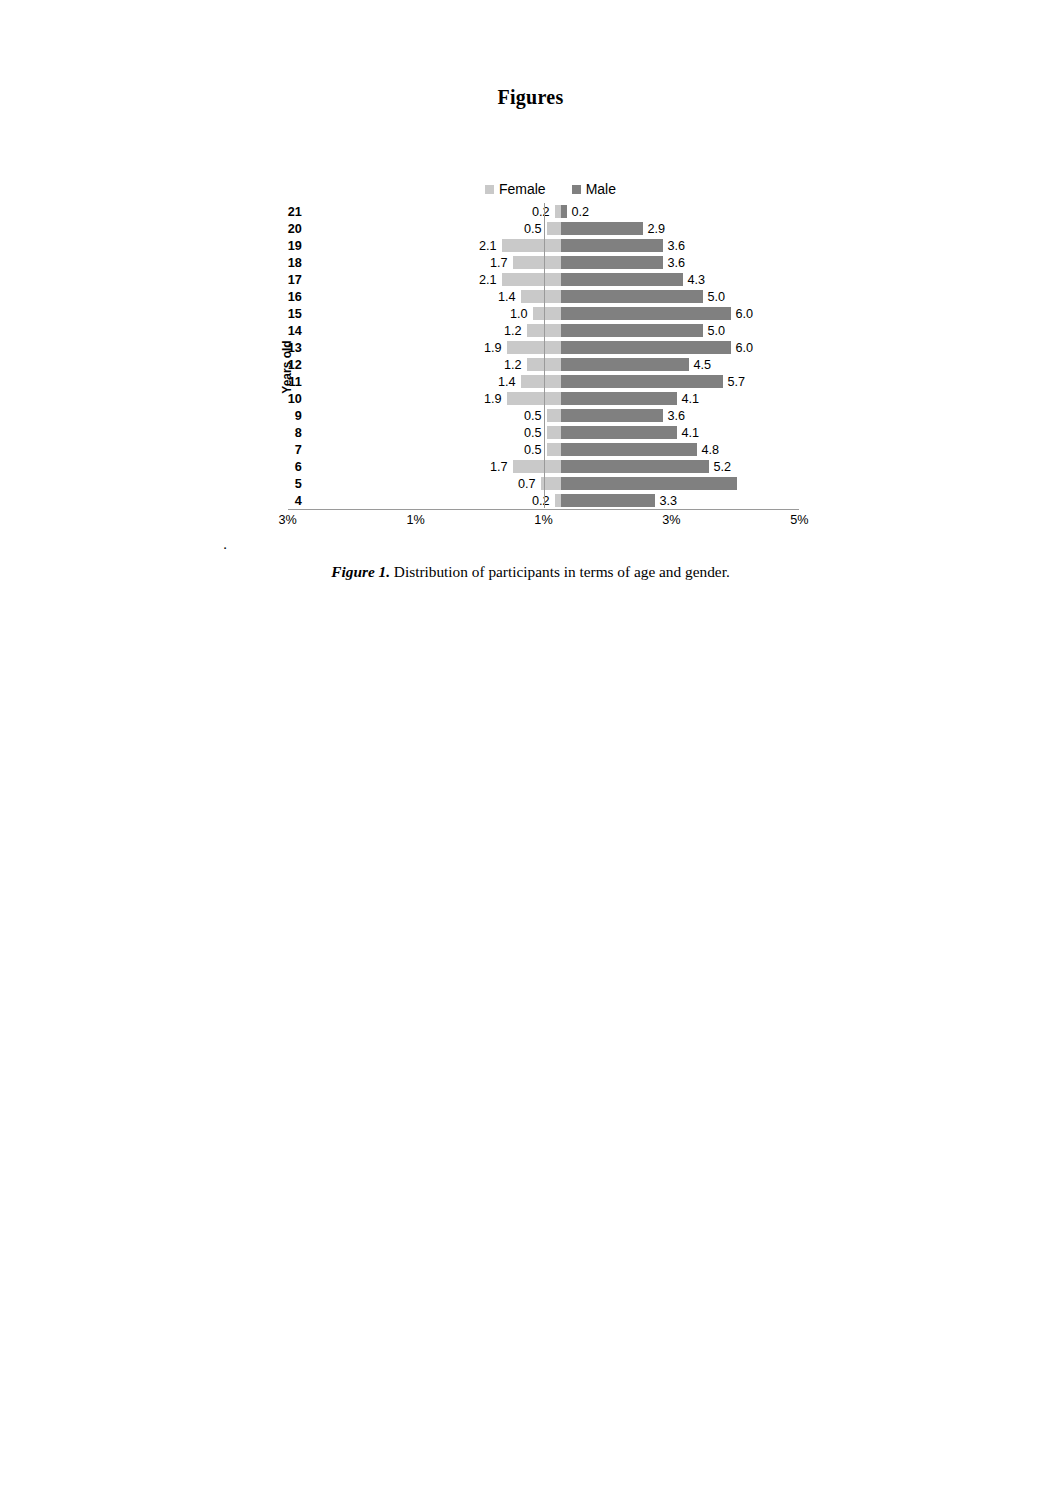Figures
Female Male
Years old
| 21 | 0.2 | 0.2 |
| 20 | 0.5 | 2.9 |
| 19 | 2.1 | 3.6 |
| 18 | 1.7 | 3.6 |
| 17 | 2.1 | 4.3 |
| 16 | 1.4 | 5.0 |
| 15 | 1.0 | 6.0 |
| 14 | 1.2 | 5.0 |
| 13 | 1.9 | 6.0 |
| 12 | 1.2 | 4.5 |
| 11 | 1.4 | 5.7 |
| 10 | 1.9 | 4.1 |
| 9 | 0.5 | 3.6 |
| 8 | 0.5 | 4.1 |
| 7 | 0.5 | 4.8 |
| 6 | 1.7 | 5.2 |
| 5 | 0.7 | |
| 4 | 0.2 | 3.3 |
3% 1% 1% 3% 5%
.
Figure 1. Distribution of participants in terms of age and gender.